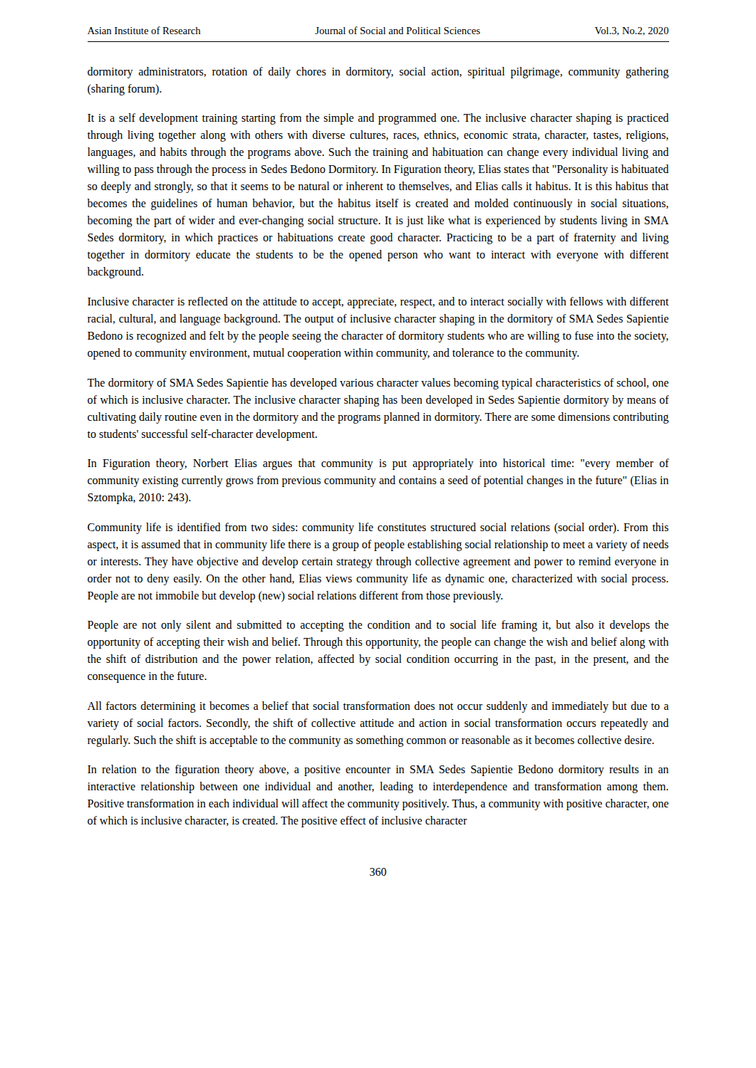Asian Institute of Research Journal of Social and Political Sciences Vol.3, No.2, 2020
dormitory administrators, rotation of daily chores in dormitory, social action, spiritual pilgrimage, community gathering (sharing forum).
It is a self development training starting from the simple and programmed one. The inclusive character shaping is practiced through living together along with others with diverse cultures, races, ethnics, economic strata, character, tastes, religions, languages, and habits through the programs above. Such the training and habituation can change every individual living and willing to pass through the process in Sedes Bedono Dormitory. In Figuration theory, Elias states that "Personality is habituated so deeply and strongly, so that it seems to be natural or inherent to themselves, and Elias calls it habitus. It is this habitus that becomes the guidelines of human behavior, but the habitus itself is created and molded continuously in social situations, becoming the part of wider and ever-changing social structure. It is just like what is experienced by students living in SMA Sedes dormitory, in which practices or habituations create good character. Practicing to be a part of fraternity and living together in dormitory educate the students to be the opened person who want to interact with everyone with different background.
Inclusive character is reflected on the attitude to accept, appreciate, respect, and to interact socially with fellows with different racial, cultural, and language background. The output of inclusive character shaping in the dormitory of SMA Sedes Sapientie Bedono is recognized and felt by the people seeing the character of dormitory students who are willing to fuse into the society, opened to community environment, mutual cooperation within community, and tolerance to the community.
The dormitory of SMA Sedes Sapientie has developed various character values becoming typical characteristics of school, one of which is inclusive character. The inclusive character shaping has been developed in Sedes Sapientie dormitory by means of cultivating daily routine even in the dormitory and the programs planned in dormitory. There are some dimensions contributing to students' successful self-character development.
In Figuration theory, Norbert Elias argues that community is put appropriately into historical time: "every member of community existing currently grows from previous community and contains a seed of potential changes in the future" (Elias in Sztompka, 2010: 243).
Community life is identified from two sides: community life constitutes structured social relations (social order). From this aspect, it is assumed that in community life there is a group of people establishing social relationship to meet a variety of needs or interests. They have objective and develop certain strategy through collective agreement and power to remind everyone in order not to deny easily. On the other hand, Elias views community life as dynamic one, characterized with social process. People are not immobile but develop (new) social relations different from those previously.
People are not only silent and submitted to accepting the condition and to social life framing it, but also it develops the opportunity of accepting their wish and belief. Through this opportunity, the people can change the wish and belief along with the shift of distribution and the power relation, affected by social condition occurring in the past, in the present, and the consequence in the future.
All factors determining it becomes a belief that social transformation does not occur suddenly and immediately but due to a variety of social factors. Secondly, the shift of collective attitude and action in social transformation occurs repeatedly and regularly. Such the shift is acceptable to the community as something common or reasonable as it becomes collective desire.
In relation to the figuration theory above, a positive encounter in SMA Sedes Sapientie Bedono dormitory results in an interactive relationship between one individual and another, leading to interdependence and transformation among them. Positive transformation in each individual will affect the community positively. Thus, a community with positive character, one of which is inclusive character, is created. The positive effect of inclusive character
360